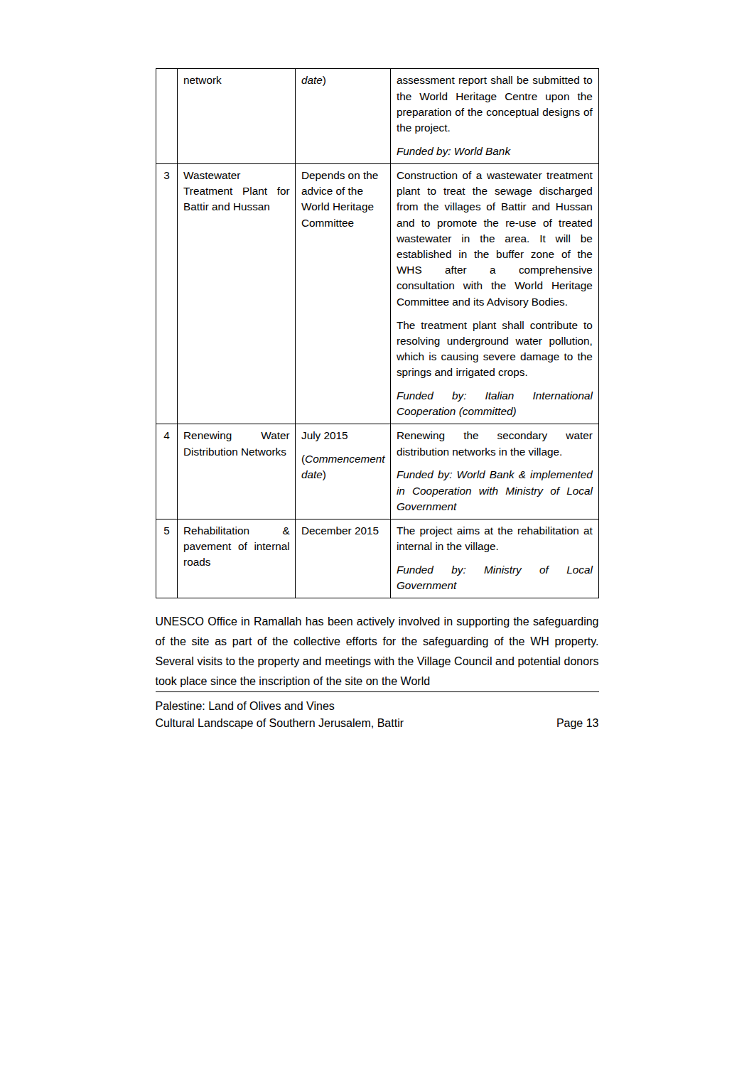| | network | date ) | assessment report shall be submitted to the World Heritage Centre upon the preparation of the conceptual designs of the project. Funded by: World Bank |
| 3 | Wastewater Treatment Plant for Battir and Hussan | Depends on the advice of the World Heritage Committee | Construction of a wastewater treatment plant to treat the sewage discharged from the villages of Battir and Hussan and to promote the re-use of treated wastewater in the area. It will be established in the buffer zone of the WHS after a comprehensive consultation with the World Heritage Committee and its Advisory Bodies. The treatment plant shall contribute to resolving underground water pollution, which is causing severe damage to the springs and irrigated crops. Funded by: Italian International Cooperation (committed) |
| 4 | Renewing Water Distribution Networks | July 2015 ( Commencement date ) | Renewing the secondary water distribution networks in the village. Funded by: World Bank & implemented in Cooperation with Ministry of Local Government |
| 5 | Rehabilitation & pavement of internal roads | December 2015 | The project aims at the rehabilitation at internal in the village. Funded by: Ministry of Local Government |
UNESCO Office in Ramallah has been actively involved in supporting the safeguarding of the site as part of the collective efforts for the safeguarding of the WH property. Several visits to the property and meetings with the Village Council and potential donors took place since the inscription of the site on the World
Palestine: Land of Olives and Vines
Cultural Landscape of Southern Jerusalem, Battir
Page 13